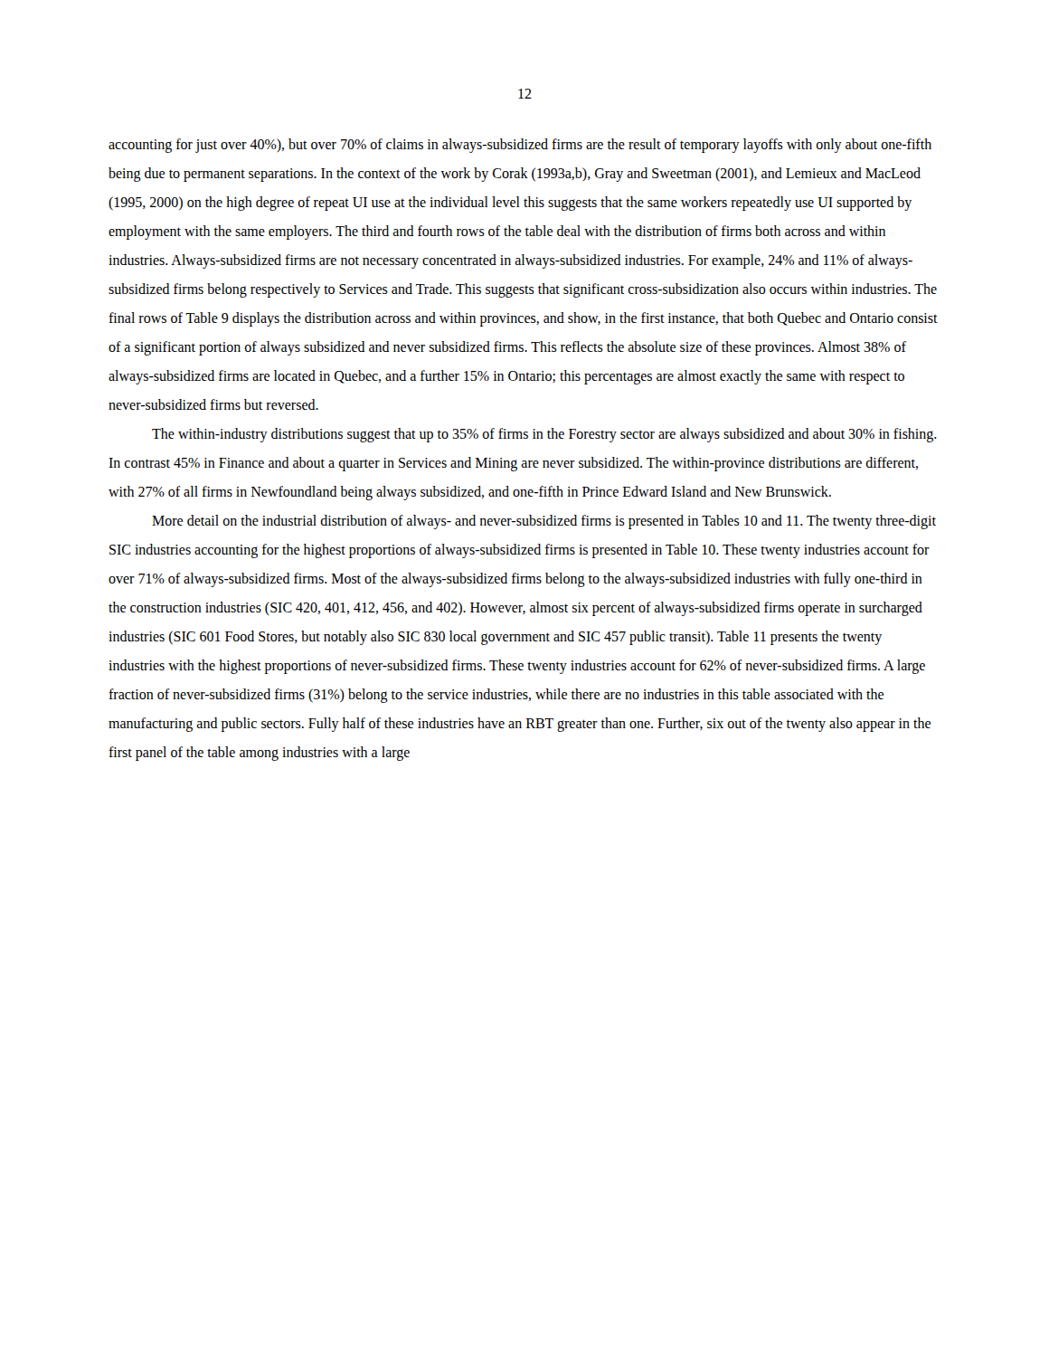12
accounting for just over 40%), but over 70% of claims in always-subsidized firms are the result of temporary layoffs with only about one-fifth being due to permanent separations. In the context of the work by Corak (1993a,b), Gray and Sweetman (2001), and Lemieux and MacLeod (1995, 2000) on the high degree of repeat UI use at the individual level this suggests that the same workers repeatedly use UI supported by employment with the same employers. The third and fourth rows of the table deal with the distribution of firms both across and within industries. Always-subsidized firms are not necessary concentrated in always-subsidized industries. For example, 24% and 11% of always-subsidized firms belong respectively to Services and Trade. This suggests that significant cross-subsidization also occurs within industries. The final rows of Table 9 displays the distribution across and within provinces, and show, in the first instance, that both Quebec and Ontario consist of a significant portion of always subsidized and never subsidized firms. This reflects the absolute size of these provinces. Almost 38% of always-subsidized firms are located in Quebec, and a further 15% in Ontario; this percentages are almost exactly the same with respect to never-subsidized firms but reversed.
The within-industry distributions suggest that up to 35% of firms in the Forestry sector are always subsidized and about 30% in fishing. In contrast 45% in Finance and about a quarter in Services and Mining are never subsidized. The within-province distributions are different, with 27% of all firms in Newfoundland being always subsidized, and one-fifth in Prince Edward Island and New Brunswick.
More detail on the industrial distribution of always- and never-subsidized firms is presented in Tables 10 and 11. The twenty three-digit SIC industries accounting for the highest proportions of always-subsidized firms is presented in Table 10. These twenty industries account for over 71% of always-subsidized firms. Most of the always-subsidized firms belong to the always-subsidized industries with fully one-third in the construction industries (SIC 420, 401, 412, 456, and 402). However, almost six percent of always-subsidized firms operate in surcharged industries (SIC 601 Food Stores, but notably also SIC 830 local government and SIC 457 public transit). Table 11 presents the twenty industries with the highest proportions of never-subsidized firms. These twenty industries account for 62% of never-subsidized firms. A large fraction of never-subsidized firms (31%) belong to the service industries, while there are no industries in this table associated with the manufacturing and public sectors. Fully half of these industries have an RBT greater than one. Further, six out of the twenty also appear in the first panel of the table among industries with a large